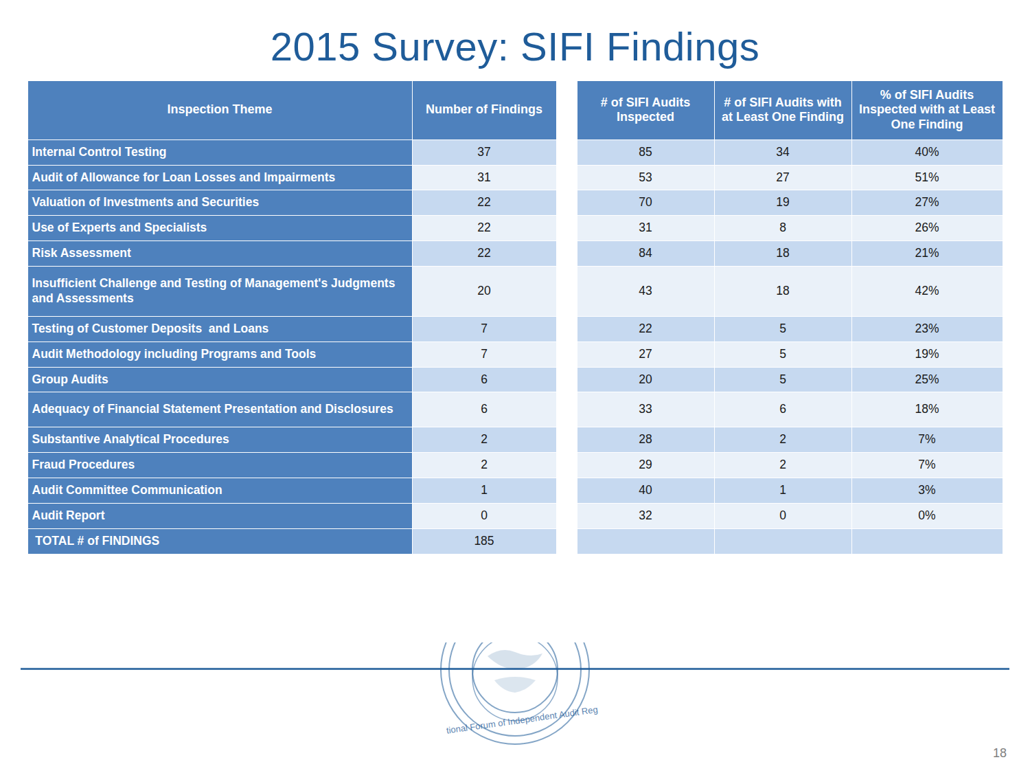2015 Survey: SIFI Findings
| Inspection Theme | Number of Findings | | # of SIFI Audits Inspected | # of SIFI Audits with at Least One Finding | % of SIFI Audits Inspected with at Least One Finding |
| --- | --- | --- | --- | --- | --- |
| Internal Control Testing | 37 | | 85 | 34 | 40% |
| Audit of Allowance for Loan Losses and Impairments | 31 | | 53 | 27 | 51% |
| Valuation of Investments and Securities | 22 | | 70 | 19 | 27% |
| Use of Experts and Specialists | 22 | | 31 | 8 | 26% |
| Risk Assessment | 22 | | 84 | 18 | 21% |
| Insufficient Challenge and Testing of Management's Judgments and Assessments | 20 | | 43 | 18 | 42% |
| Testing of Customer Deposits and Loans | 7 | | 22 | 5 | 23% |
| Audit Methodology including Programs and Tools | 7 | | 27 | 5 | 19% |
| Group Audits | 6 | | 20 | 5 | 25% |
| Adequacy of Financial Statement Presentation and Disclosures | 6 | | 33 | 6 | 18% |
| Substantive Analytical Procedures | 2 | | 28 | 2 | 7% |
| Fraud Procedures | 2 | | 29 | 2 | 7% |
| Audit Committee Communication | 1 | | 40 | 1 | 3% |
| Audit Report | 0 | | 32 | 0 | 0% |
| TOTAL # of FINDINGS | 185 | | | | |
tional Forum of Independent Audit Reg
18